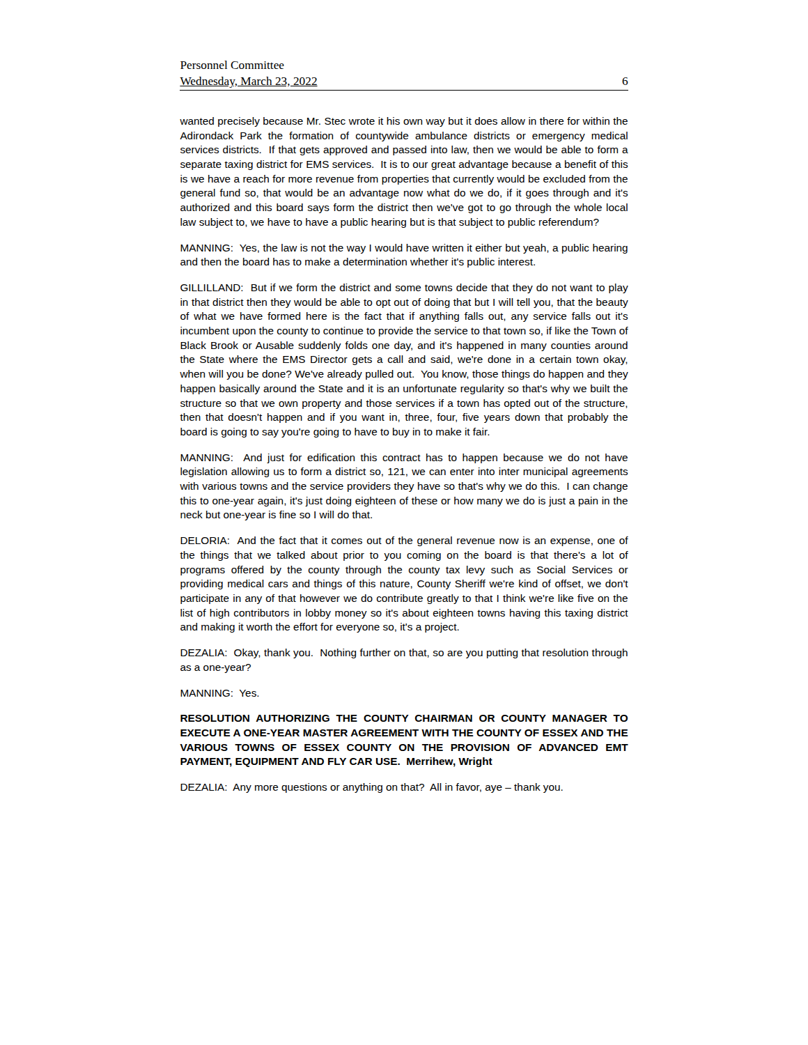Personnel Committee
Wednesday, March 23, 2022 6
wanted precisely because Mr. Stec wrote it his own way but it does allow in there for within the Adirondack Park the formation of countywide ambulance districts or emergency medical services districts. If that gets approved and passed into law, then we would be able to form a separate taxing district for EMS services. It is to our great advantage because a benefit of this is we have a reach for more revenue from properties that currently would be excluded from the general fund so, that would be an advantage now what do we do, if it goes through and it's authorized and this board says form the district then we've got to go through the whole local law subject to, we have to have a public hearing but is that subject to public referendum?
MANNING: Yes, the law is not the way I would have written it either but yeah, a public hearing and then the board has to make a determination whether it's public interest.
GILLILLAND: But if we form the district and some towns decide that they do not want to play in that district then they would be able to opt out of doing that but I will tell you, that the beauty of what we have formed here is the fact that if anything falls out, any service falls out it's incumbent upon the county to continue to provide the service to that town so, if like the Town of Black Brook or Ausable suddenly folds one day, and it's happened in many counties around the State where the EMS Director gets a call and said, we're done in a certain town okay, when will you be done? We've already pulled out. You know, those things do happen and they happen basically around the State and it is an unfortunate regularity so that's why we built the structure so that we own property and those services if a town has opted out of the structure, then that doesn't happen and if you want in, three, four, five years down that probably the board is going to say you're going to have to buy in to make it fair.
MANNING: And just for edification this contract has to happen because we do not have legislation allowing us to form a district so, 121, we can enter into inter municipal agreements with various towns and the service providers they have so that's why we do this. I can change this to one-year again, it's just doing eighteen of these or how many we do is just a pain in the neck but one-year is fine so I will do that.
DELORIA: And the fact that it comes out of the general revenue now is an expense, one of the things that we talked about prior to you coming on the board is that there's a lot of programs offered by the county through the county tax levy such as Social Services or providing medical cars and things of this nature, County Sheriff we're kind of offset, we don't participate in any of that however we do contribute greatly to that I think we're like five on the list of high contributors in lobby money so it's about eighteen towns having this taxing district and making it worth the effort for everyone so, it's a project.
DEZALIA: Okay, thank you. Nothing further on that, so are you putting that resolution through as a one-year?
MANNING: Yes.
RESOLUTION AUTHORIZING THE COUNTY CHAIRMAN OR COUNTY MANAGER TO EXECUTE A ONE-YEAR MASTER AGREEMENT WITH THE COUNTY OF ESSEX AND THE VARIOUS TOWNS OF ESSEX COUNTY ON THE PROVISION OF ADVANCED EMT PAYMENT, EQUIPMENT AND FLY CAR USE. Merrihew, Wright
DEZALIA: Any more questions or anything on that? All in favor, aye – thank you.